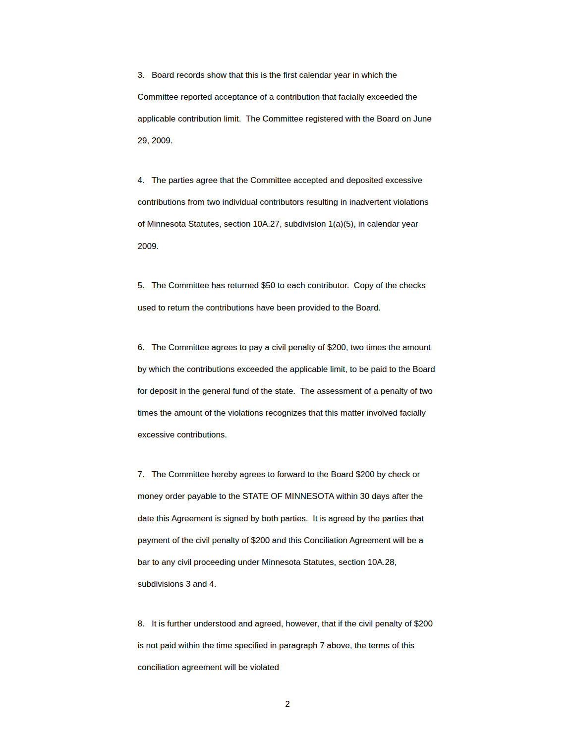3. Board records show that this is the first calendar year in which the Committee reported acceptance of a contribution that facially exceeded the applicable contribution limit. The Committee registered with the Board on June 29, 2009.
4. The parties agree that the Committee accepted and deposited excessive contributions from two individual contributors resulting in inadvertent violations of Minnesota Statutes, section 10A.27, subdivision 1(a)(5), in calendar year 2009.
5. The Committee has returned $50 to each contributor. Copy of the checks used to return the contributions have been provided to the Board.
6. The Committee agrees to pay a civil penalty of $200, two times the amount by which the contributions exceeded the applicable limit, to be paid to the Board for deposit in the general fund of the state. The assessment of a penalty of two times the amount of the violations recognizes that this matter involved facially excessive contributions.
7. The Committee hereby agrees to forward to the Board $200 by check or money order payable to the STATE OF MINNESOTA within 30 days after the date this Agreement is signed by both parties. It is agreed by the parties that payment of the civil penalty of $200 and this Conciliation Agreement will be a bar to any civil proceeding under Minnesota Statutes, section 10A.28, subdivisions 3 and 4.
8. It is further understood and agreed, however, that if the civil penalty of $200 is not paid within the time specified in paragraph 7 above, the terms of this conciliation agreement will be violated
2